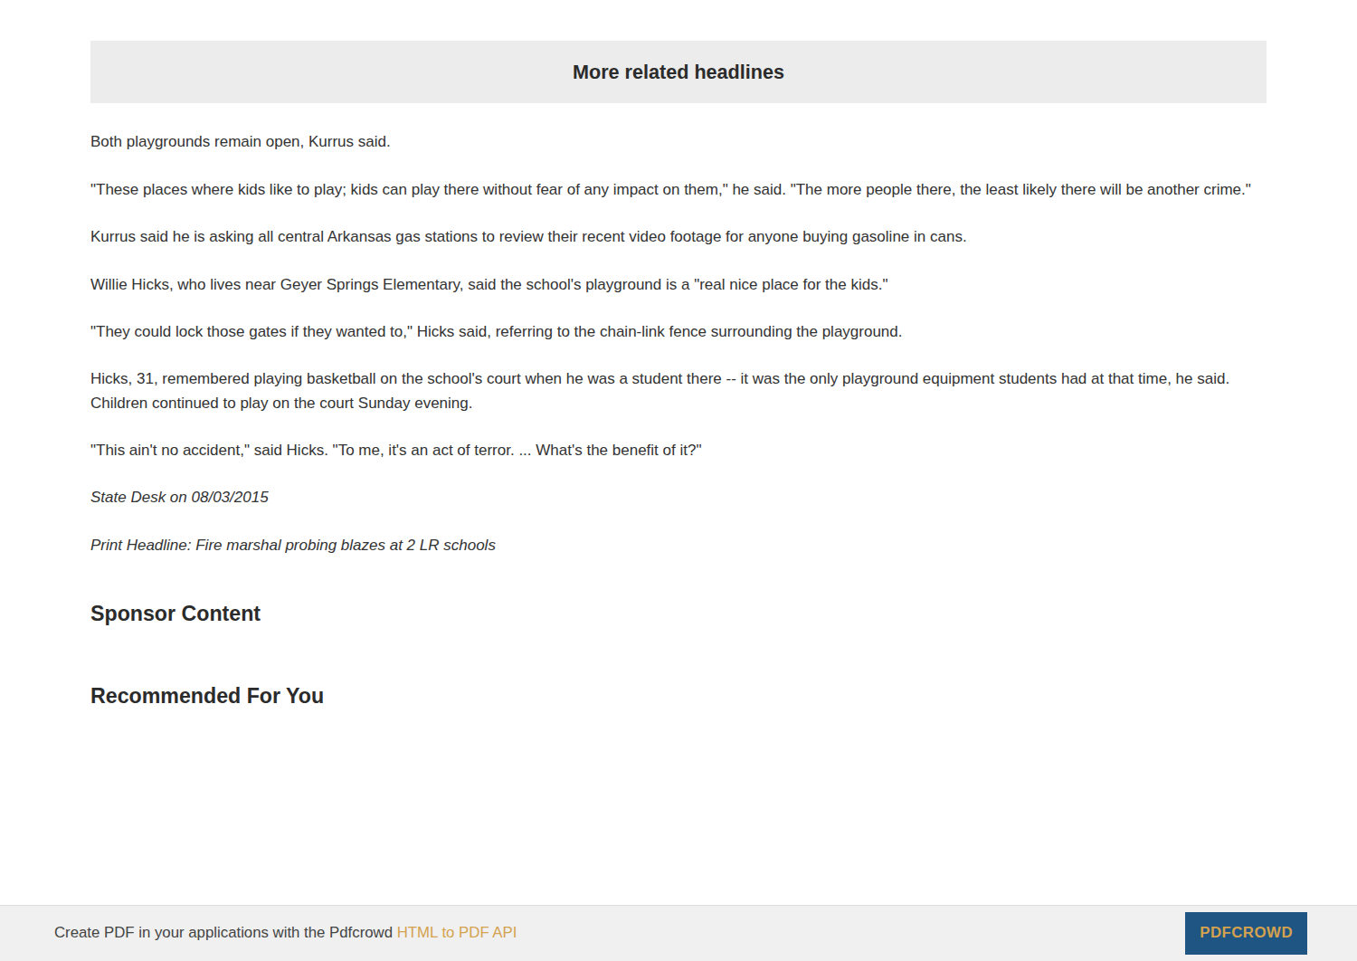More related headlines
Both playgrounds remain open, Kurrus said.
"These places where kids like to play; kids can play there without fear of any impact on them," he said. "The more people there, the least likely there will be another crime."
Kurrus said he is asking all central Arkansas gas stations to review their recent video footage for anyone buying gasoline in cans.
Willie Hicks, who lives near Geyer Springs Elementary, said the school's playground is a "real nice place for the kids."
"They could lock those gates if they wanted to," Hicks said, referring to the chain-link fence surrounding the playground.
Hicks, 31, remembered playing basketball on the school's court when he was a student there -- it was the only playground equipment students had at that time, he said. Children continued to play on the court Sunday evening.
"This ain't no accident," said Hicks. "To me, it's an act of terror. ... What's the benefit of it?"
State Desk on 08/03/2015
Print Headline: Fire marshal probing blazes at 2 LR schools
Sponsor Content
Recommended For You
Create PDF in your applications with the Pdfcrowd HTML to PDF API PDFCROWD